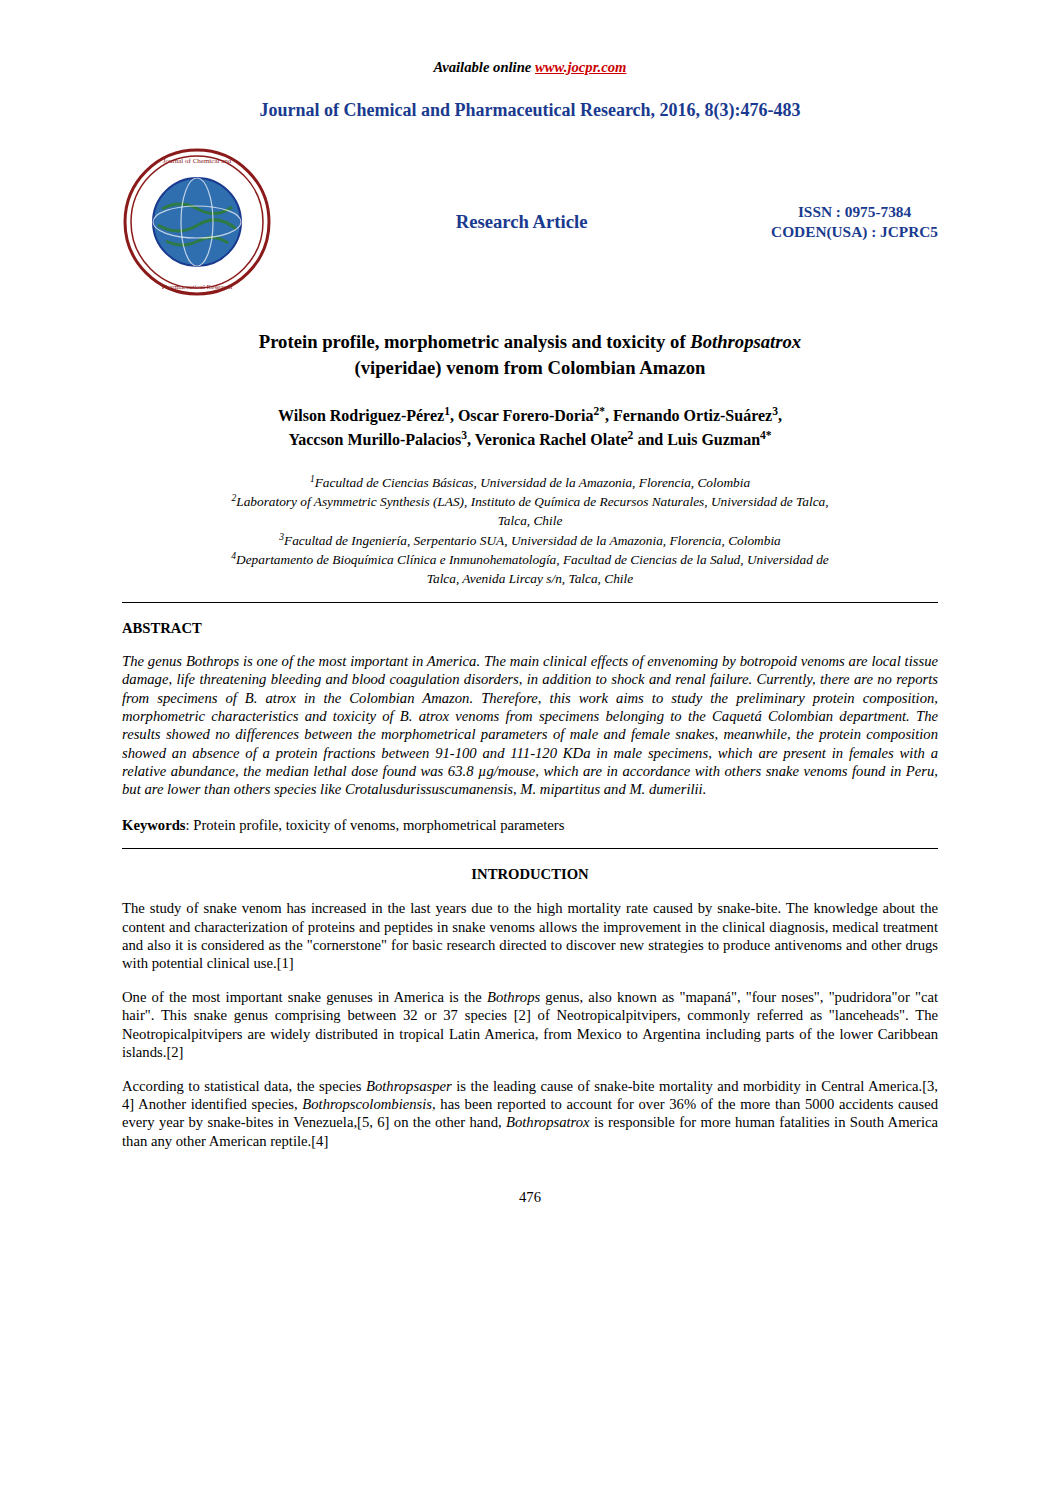Available online www.jocpr.com
Journal of Chemical and Pharmaceutical Research, 2016, 8(3):476-483
Journal of Chemical and Pharmaceutical Research
Research Article
ISSN : 0975-7384
CODEN(USA) : JCPRC5
Protein profile, morphometric analysis and toxicity of Bothropsatrox
(viperidae) venom from Colombian Amazon
Wilson Rodriguez-Pérez1, Oscar Forero-Doria2*, Fernando Ortiz-Suárez3,
Yaccson Murillo-Palacios3, Veronica Rachel Olate2 and Luis Guzman4*
1Facultad de Ciencias Básicas, Universidad de la Amazonia, Florencia, Colombia
2Laboratory of Asymmetric Synthesis (LAS), Instituto de Química de Recursos Naturales, Universidad de Talca,
Talca, Chile
3Facultad de Ingeniería, Serpentario SUA, Universidad de la Amazonia, Florencia, Colombia
4Departamento de Bioquímica Clínica e Inmunohematología, Facultad de Ciencias de la Salud, Universidad de
Talca, Avenida Lircay s/n, Talca, Chile
ABSTRACT
The genus Bothrops is one of the most important in America. The main clinical effects of envenoming by botropoid venoms are local tissue damage, life threatening bleeding and blood coagulation disorders, in addition to shock and renal failure. Currently, there are no reports from specimens of B. atrox in the Colombian Amazon. Therefore, this work aims to study the preliminary protein composition, morphometric characteristics and toxicity of B. atrox venoms from specimens belonging to the Caquetá Colombian department. The results showed no differences between the morphometrical parameters of male and female snakes, meanwhile, the protein composition showed an absence of a protein fractions between 91-100 and 111-120 KDa in male specimens, which are present in females with a relative abundance, the median lethal dose found was 63.8 µg/mouse, which are in accordance with others snake venoms found in Peru, but are lower than others species like Crotalusdurissuscumanensis, M. mipartitus and M. dumerilii.
Keywords: Protein profile, toxicity of venoms, morphometrical parameters
INTRODUCTION
The study of snake venom has increased in the last years due to the high mortality rate caused by snake-bite. The knowledge about the content and characterization of proteins and peptides in snake venoms allows the improvement in the clinical diagnosis, medical treatment and also it is considered as the "cornerstone" for basic research directed to discover new strategies to produce antivenoms and other drugs with potential clinical use.[1]
One of the most important snake genuses in America is the Bothrops genus, also known as "mapaná", "four noses", "pudridora"or "cat hair". This snake genus comprising between 32 or 37 species [2] of Neotropicalpitvipers, commonly referred as "lanceheads". The Neotropicalpitvipers are widely distributed in tropical Latin America, from Mexico to Argentina including parts of the lower Caribbean islands.[2]
According to statistical data, the species Bothropsasper is the leading cause of snake-bite mortality and morbidity in Central America.[3, 4] Another identified species, Bothropscolombiensis, has been reported to account for over 36% of the more than 5000 accidents caused every year by snake-bites in Venezuela,[5, 6] on the other hand, Bothropsatrox is responsible for more human fatalities in South America than any other American reptile.[4]
476